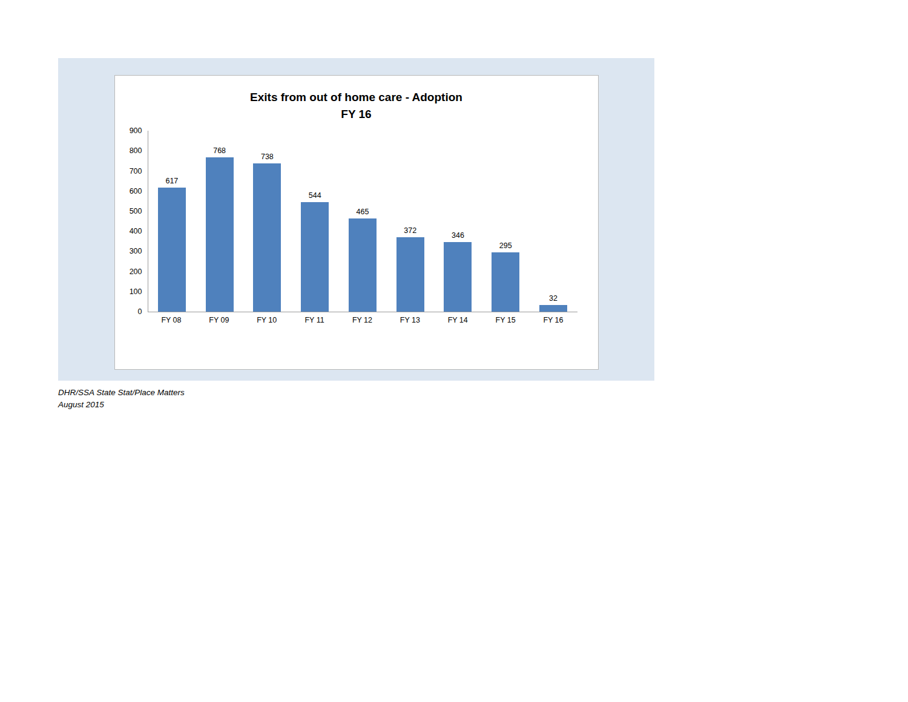Exits from out of home care - Adoption
FY 16
900 800 700 600 500 400 300 200 100 0
617
768
738
544
465
372
346
295
32
FY 08 FY 09 FY 10 FY 11 FY 12 FY 13 FY 14 FY 15 FY 16
DHR/SSA State Stat/Place Matters
August 2015